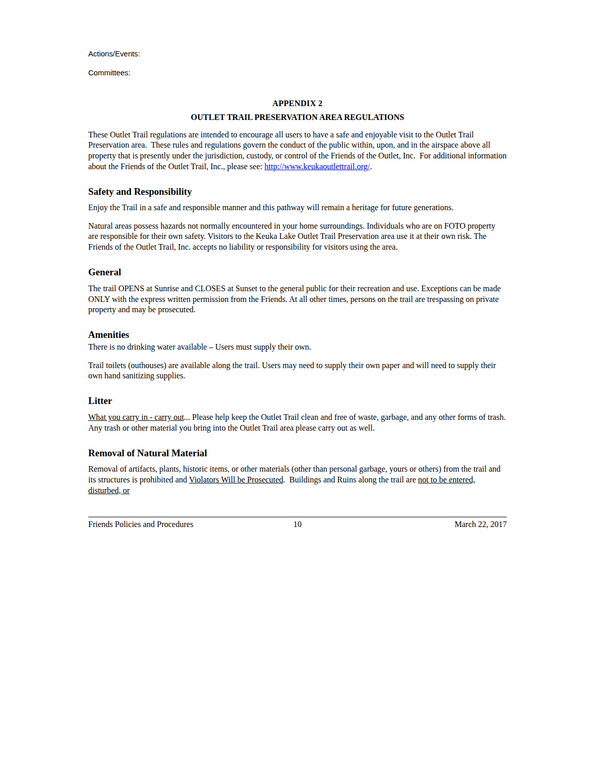Actions/Events:
Committees:
APPENDIX 2
OUTLET TRAIL PRESERVATION AREA REGULATIONS
These Outlet Trail regulations are intended to encourage all users to have a safe and enjoyable visit to the Outlet Trail Preservation area. These rules and regulations govern the conduct of the public within, upon, and in the airspace above all property that is presently under the jurisdiction, custody, or control of the Friends of the Outlet, Inc. For additional information about the Friends of the Outlet Trail, Inc., please see: http://www.keukaoutlettrail.org/.
Safety and Responsibility
Enjoy the Trail in a safe and responsible manner and this pathway will remain a heritage for future generations.
Natural areas possess hazards not normally encountered in your home surroundings. Individuals who are on FOTO property are responsible for their own safety. Visitors to the Keuka Lake Outlet Trail Preservation area use it at their own risk. The Friends of the Outlet Trail, Inc. accepts no liability or responsibility for visitors using the area.
General
The trail OPENS at Sunrise and CLOSES at Sunset to the general public for their recreation and use. Exceptions can be made ONLY with the express written permission from the Friends. At all other times, persons on the trail are trespassing on private property and may be prosecuted.
Amenities
There is no drinking water available – Users must supply their own.
Trail toilets (outhouses) are available along the trail. Users may need to supply their own paper and will need to supply their own hand sanitizing supplies.
Litter
What you carry in - carry out... Please help keep the Outlet Trail clean and free of waste, garbage, and any other forms of trash. Any trash or other material you bring into the Outlet Trail area please carry out as well.
Removal of Natural Material
Removal of artifacts, plants, historic items, or other materials (other than personal garbage, yours or others) from the trail and its structures is prohibited and Violators Will be Prosecuted. Buildings and Ruins along the trail are not to be entered, disturbed, or
Friends Policies and Procedures
10
March 22, 2017